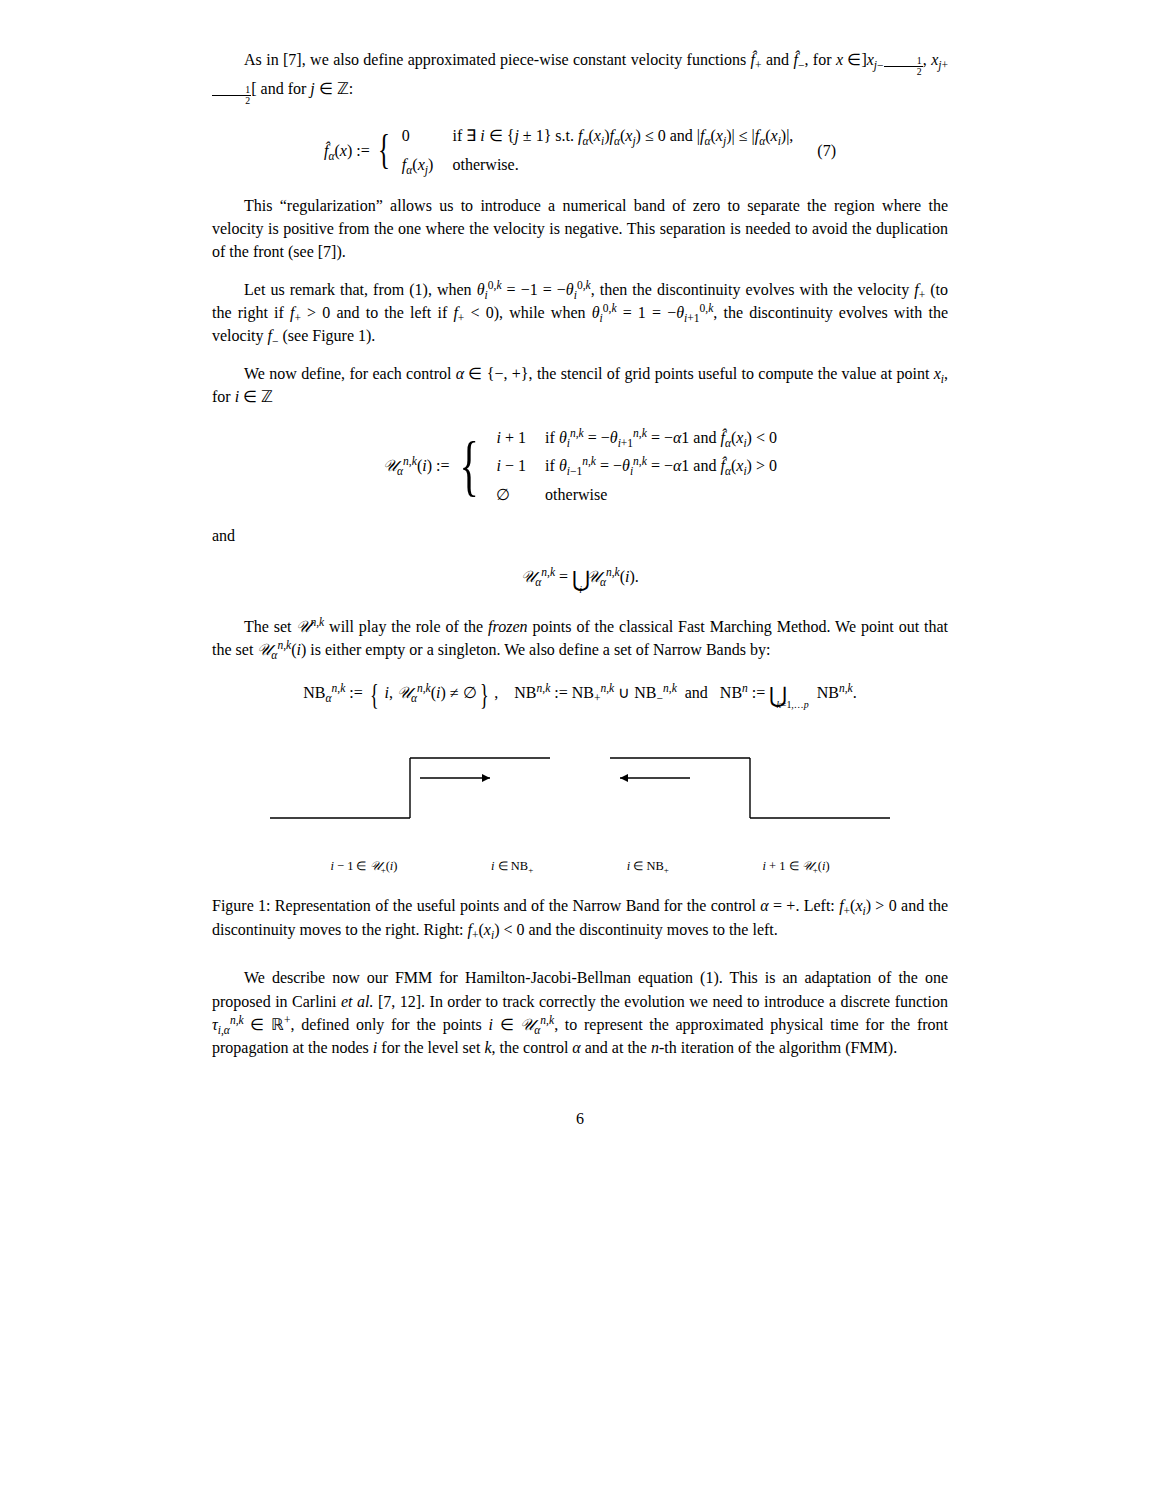As in [7], we also define approximated piece-wise constant velocity functions f̂+ and f̂−, for x ∈]xj−12, xj+12[ and for j ∈ ℤ:
f̂α(x) := { 0 if ∃ i ∈ {j ± 1} s.t. fα(xi)fα(xj) ≤ 0 and |fα(xj)| ≤ |fα(xi)|, fα(xj) otherwise.
(7)
This “regularization” allows us to introduce a numerical band of zero to separate the region where the velocity is positive from the one where the velocity is negative. This separation is needed to avoid the duplication of the front (see [7]).
Let us remark that, from (1), when θi0,k = −1 = −θi0,k, then the discontinuity evolves with the velocity f+ (to the right if f+ > 0 and to the left if f+ < 0), while when θi0,k = 1 = −θi+10,k, the discontinuity evolves with the velocity f− (see Figure 1).
We now define, for each control α ∈ {−, +}, the stencil of grid points useful to compute the value at point xi, for i ∈ ℤ
𝒰αn,k(i) := { i + 1 if θin,k = −θi+1n,k = −α1 and f̂α(xi) < 0 i − 1 if θi−1n,k = −θin,k = −α1 and f̂α(xi) > 0 ∅ otherwise
and
𝒰αn,k = ⋃i 𝒰αn,k(i).
The set 𝒰n,k will play the role of the frozen points of the classical Fast Marching Method. We point out that the set 𝒰αn,k(i) is either empty or a singleton. We also define a set of Narrow Bands by:
NBαn,k := {i, 𝒰αn,k(i) ≠ ∅}, NBn,k := NB+n,k ∪ NB−n,k and NBn := ⋃k=1,…p NBn,k.
i − 1 ∈ 𝒰+(i) i ∈ NB+ i ∈ NB+ i + 1 ∈ 𝒰+(i)
Figure 1: Representation of the useful points and of the Narrow Band for the control α = +. Left: f+(xi) > 0 and the discontinuity moves to the right. Right: f+(xi) < 0 and the discontinuity moves to the left.
We describe now our FMM for Hamilton-Jacobi-Bellman equation (1). This is an adaptation of the one proposed in Carlini et al. [7, 12]. In order to track correctly the evolution we need to introduce a discrete function τi,αn,k ∈ ℝ+, defined only for the points i ∈ 𝒰αn,k, to represent the approximated physical time for the front propagation at the nodes i for the level set k, the control α and at the n-th iteration of the algorithm (FMM).
6